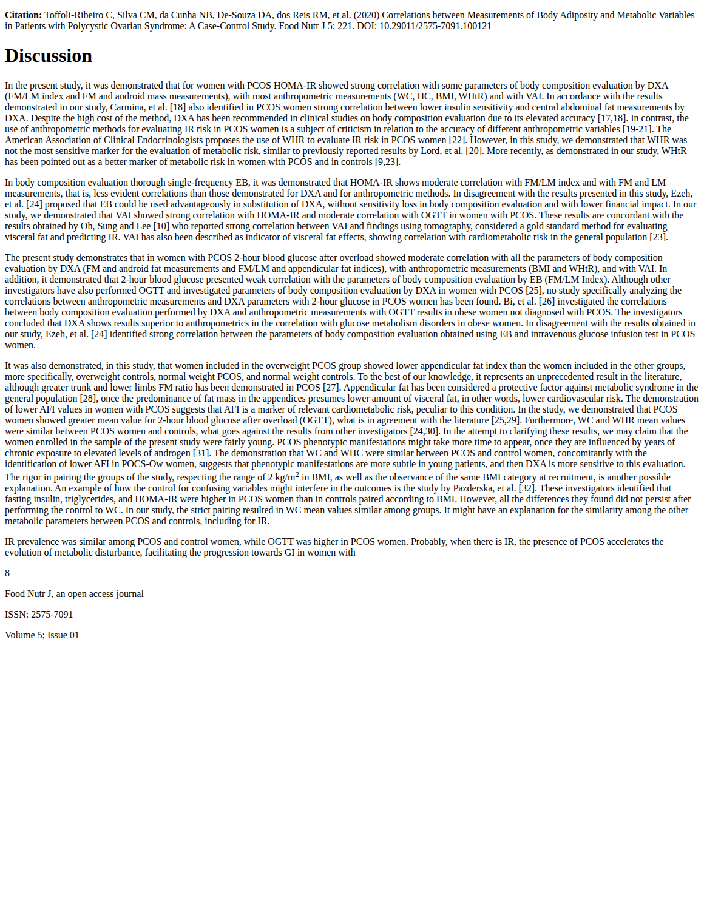Citation: Toffoli-Ribeiro C, Silva CM, da Cunha NB, De-Souza DA, dos Reis RM, et al. (2020) Correlations between Measurements of Body Adiposity and Metabolic Variables in Patients with Polycystic Ovarian Syndrome: A Case-Control Study. Food Nutr J 5: 221. DOI: 10.29011/2575-7091.100121
Discussion
In the present study, it was demonstrated that for women with PCOS HOMA-IR showed strong correlation with some parameters of body composition evaluation by DXA (FM/LM index and FM and android mass measurements), with most anthropometric measurements (WC, HC, BMI, WHtR) and with VAI. In accordance with the results demonstrated in our study, Carmina, et al. [18] also identified in PCOS women strong correlation between lower insulin sensitivity and central abdominal fat measurements by DXA. Despite the high cost of the method, DXA has been recommended in clinical studies on body composition evaluation due to its elevated accuracy [17,18]. In contrast, the use of anthropometric methods for evaluating IR risk in PCOS women is a subject of criticism in relation to the accuracy of different anthropometric variables [19-21]. The American Association of Clinical Endocrinologists proposes the use of WHR to evaluate IR risk in PCOS women [22]. However, in this study, we demonstrated that WHR was not the most sensitive marker for the evaluation of metabolic risk, similar to previously reported results by Lord, et al. [20]. More recently, as demonstrated in our study, WHtR has been pointed out as a better marker of metabolic risk in women with PCOS and in controls [9,23].
In body composition evaluation thorough single-frequency EB, it was demonstrated that HOMA-IR shows moderate correlation with FM/LM index and with FM and LM measurements, that is, less evident correlations than those demonstrated for DXA and for anthropometric methods. In disagreement with the results presented in this study, Ezeh, et al. [24] proposed that EB could be used advantageously in substitution of DXA, without sensitivity loss in body composition evaluation and with lower financial impact. In our study, we demonstrated that VAI showed strong correlation with HOMA-IR and moderate correlation with OGTT in women with PCOS. These results are concordant with the results obtained by Oh, Sung and Lee [10] who reported strong correlation between VAI and findings using tomography, considered a gold standard method for evaluating visceral fat and predicting IR. VAI has also been described as indicator of visceral fat effects, showing correlation with cardiometabolic risk in the general population [23].
The present study demonstrates that in women with PCOS 2-hour blood glucose after overload showed moderate correlation with all the parameters of body composition evaluation by DXA (FM and android fat measurements and FM/LM and appendicular fat indices), with anthropometric measurements (BMI and WHtR), and with VAI. In addition, it demonstrated that 2-hour blood glucose presented weak correlation with the parameters of body composition evaluation by EB (FM/LM Index). Although other investigators have also performed OGTT and investigated parameters of body composition evaluation by DXA in women with PCOS [25], no study specifically analyzing the correlations between anthropometric measurements and DXA parameters with 2-hour glucose in PCOS women has been found. Bi, et al. [26] investigated the correlations between body composition evaluation performed by DXA and anthropometric measurements with OGTT results in obese women not diagnosed with PCOS. The investigators concluded that DXA shows results superior to anthropometrics in the correlation with glucose metabolism disorders in obese women. In disagreement with the results obtained in our study, Ezeh, et al. [24] identified strong correlation between the parameters of body composition evaluation obtained using EB and intravenous glucose infusion test in PCOS women.
It was also demonstrated, in this study, that women included in the overweight PCOS group showed lower appendicular fat index than the women included in the other groups, more specifically, overweight controls, normal weight PCOS, and normal weight controls. To the best of our knowledge, it represents an unprecedented result in the literature, although greater trunk and lower limbs FM ratio has been demonstrated in PCOS [27]. Appendicular fat has been considered a protective factor against metabolic syndrome in the general population [28], once the predominance of fat mass in the appendices presumes lower amount of visceral fat, in other words, lower cardiovascular risk. The demonstration of lower AFI values in women with PCOS suggests that AFI is a marker of relevant cardiometabolic risk, peculiar to this condition. In the study, we demonstrated that PCOS women showed greater mean value for 2-hour blood glucose after overload (OGTT), what is in agreement with the literature [25,29]. Furthermore, WC and WHR mean values were similar between PCOS women and controls, what goes against the results from other investigators [24,30]. In the attempt to clarifying these results, we may claim that the women enrolled in the sample of the present study were fairly young. PCOS phenotypic manifestations might take more time to appear, once they are influenced by years of chronic exposure to elevated levels of androgen [31]. The demonstration that WC and WHC were similar between PCOS and control women, concomitantly with the identification of lower AFI in POCS-Ow women, suggests that phenotypic manifestations are more subtle in young patients, and then DXA is more sensitive to this evaluation. The rigor in pairing the groups of the study, respecting the range of 2 kg/m2 in BMI, as well as the observance of the same BMI category at recruitment, is another possible explanation. An example of how the control for confusing variables might interfere in the outcomes is the study by Pazderska, et al. [32]. These investigators identified that fasting insulin, triglycerides, and HOMA-IR were higher in PCOS women than in controls paired according to BMI. However, all the differences they found did not persist after performing the control to WC. In our study, the strict pairing resulted in WC mean values similar among groups. It might have an explanation for the similarity among the other metabolic parameters between PCOS and controls, including for IR.
IR prevalence was similar among PCOS and control women, while OGTT was higher in PCOS women. Probably, when there is IR, the presence of PCOS accelerates the evolution of metabolic disturbance, facilitating the progression towards GI in women with
8
Food Nutr J, an open access journal
ISSN: 2575-7091
Volume 5; Issue 01